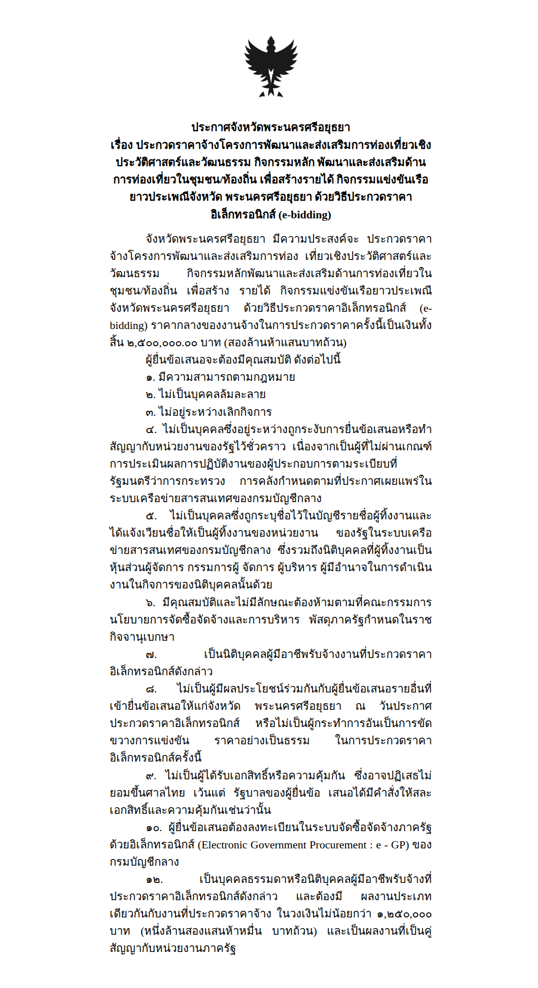ประกาศจังหวัดพระนครศรีอยุธยา
เรื่อง ประกวดราคาจ้างโครงการพัฒนาและส่งเสริมการท่องเที่ยวเชิงประวัติศาสตร์และวัฒนธรรม กิจกรรมหลัก พัฒนาและส่งเสริมด้านการท่องเที่ยวในชุมชน/ท้องถิ่น เพื่อสร้างรายได้ กิจกรรมแข่งขันเรือยาวประเพณีจังหวัด พระนครศรีอยุธยา ด้วยวิธีประกวดราคาอิเล็กทรอนิกส์ (e-bidding)
จังหวัดพระนครศรีอยุธยา มีความประสงค์จะ ประกวดราคาจ้างโครงการพัฒนาและส่งเสริมการท่อง เที่ยวเชิงประวัติศาสตร์และวัฒนธรรม กิจกรรมหลักพัฒนาและส่งเสริมด้านการท่องเที่ยวในชุมชน/ท้องถิ่น เพื่อสร้าง รายได้ กิจกรรมแข่งขันเรือยาวประเพณีจังหวัดพระนครศรีอยุธยา ด้วยวิธีประกวดราคาอิเล็กทรอนิกส์ (e-bidding) ราคากลางของงานจ้างในการประกวดราคาครั้งนี้เป็นเงินทั้งสิ้น ๒,๕๐๐,๐๐๐.๐๐ บาท (สองล้านห้าแสนบาทถ้วน)
ผู้ยื่นข้อเสนอจะต้องมีคุณสมบัติ ดังต่อไปนี้
๑. มีความสามารถตามกฎหมาย
๒. ไม่เป็นบุคคลล้มละลาย
๓. ไม่อยู่ระหว่างเลิกกิจการ
๔. ไม่เป็นบุคคลซึ่งอยู่ระหว่างถูกระงับการยื่นข้อเสนอหรือทำสัญญากับหน่วยงานของรัฐไว้ชั่วคราว เนื่องจากเป็นผู้ที่ไม่ผ่านเกณฑ์การประเมินผลการปฏิบัติงานของผู้ประกอบการตามระเบียบที่รัฐมนตรีว่าการกระทรวง การคลังกำหนดตามที่ประกาศเผยแพร่ในระบบเครือข่ายสารสนเทศของกรมบัญชีกลาง
๕. ไม่เป็นบุคคลซึ่งถูกระบุชื่อไว้ในบัญชีรายชื่อผู้ทิ้งงานและได้แจ้งเวียนชื่อให้เป็นผู้ทิ้งงานของหน่วยงาน ของรัฐในระบบเครือข่ายสารสนเทศของกรมบัญชีกลาง ซึ่งรวมถึงนิติบุคคลที่ผู้ทิ้งงานเป็นหุ้นส่วนผู้จัดการ กรรมการผู้ จัดการ ผู้บริหาร ผู้มีอำนาจในการดำเนินงานในกิจการของนิติบุคคลนั้นด้วย
๖. มีคุณสมบัติและไม่มีลักษณะต้องห้ามตามที่คณะกรรมการนโยบายการจัดซื้อจัดจ้างและการบริหาร พัสดุภาครัฐกำหนดในราชกิจจานุเบกษา
๗. เป็นนิติบุคคลผู้มีอาชีพรับจ้างงานที่ประกวดราคาอิเล็กทรอนิกส์ดังกล่าว
๘. ไม่เป็นผู้มีผลประโยชน์ร่วมกันกับผู้ยื่นข้อเสนอรายอื่นที่เข้ายื่นข้อเสนอให้แก่จังหวัด พระนครศรีอยุธยา ณ วันประกาศประกวดราคาอิเล็กทรอนิกส์ หรือไม่เป็นผู้กระทำการอันเป็นการขัดขวางการแข่งขัน ราคาอย่างเป็นธรรม ในการประกวดราคาอิเล็กทรอนิกส์ครั้งนี้
๙. ไม่เป็นผู้ได้รับเอกสิทธิ์หรือความคุ้มกัน ซึ่งอาจปฏิเสธไม่ยอมขึ้นศาลไทย เว้นแต่ รัฐบาลของผู้ยื่นข้อ เสนอได้มีคำสั่งให้สละเอกสิทธิ์และความคุ้มกันเช่นว่านั้น
๑๐. ผู้ยื่นข้อเสนอต้องลงทะเบียนในระบบจัดซื้อจัดจ้างภาครัฐด้วยอิเล็กทรอนิกส์ (Electronic Government Procurement : e - GP) ของกรมบัญชีกลาง
๑๒. เป็นบุคคลธรรมดาหรือนิติบุคคลผู้มีอาชีพรับจ้างที่ประกวดราคาอิเล็กทรอนิกส์ดังกล่าว และต้องมี ผลงานประเภทเดียวกันกับงานที่ประกวดราคาจ้าง ในวงเงินไม่น้อยกว่า ๑,๒๕๐,๐๐๐ บาท (หนึ่งล้านสองแสนห้าหมื่น บาทถ้วน) และเป็นผลงานที่เป็นคู่สัญญากับหน่วยงานภาครัฐ